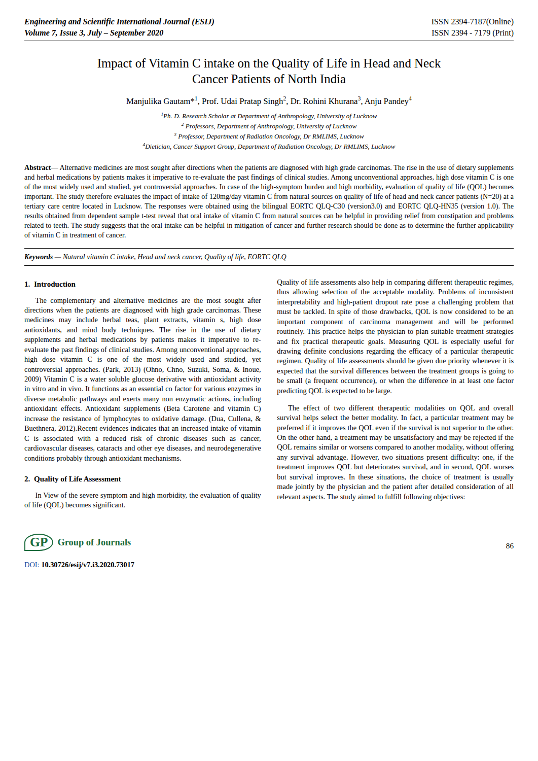Engineering and Scientific International Journal (ESIJ)
Volume 7, Issue 3, July – September 2020
ISSN 2394-7187(Online)
ISSN 2394 - 7179 (Print)
Impact of Vitamin C intake on the Quality of Life in Head and Neck
Cancer Patients of North India
Manjulika Gautam*1, Prof. Udai Pratap Singh2, Dr. Rohini Khurana3, Anju Pandey4
1Ph. D. Research Scholar at Department of Anthropology, University of Lucknow
2 Professors, Department of Anthropology, University of Lucknow
3 Professor, Department of Radiation Oncology, Dr RMLIMS, Lucknow
4Dietician, Cancer Support Group, Department of Radiation Oncology, Dr RMLIMS, Lucknow
Abstract— Alternative medicines are most sought after directions when the patients are diagnosed with high grade carcinomas. The rise in the use of dietary supplements and herbal medications by patients makes it imperative to re-evaluate the past findings of clinical studies. Among unconventional approaches, high dose vitamin C is one of the most widely used and studied, yet controversial approaches. In case of the high-symptom burden and high morbidity, evaluation of quality of life (QOL) becomes important. The study therefore evaluates the impact of intake of 120mg/day vitamin C from natural sources on quality of life of head and neck cancer patients (N=20) at a tertiary care centre located in Lucknow. The responses were obtained using the bilingual EORTC QLQ-C30 (version3.0) and EORTC QLQ-HN35 (version 1.0). The results obtained from dependent sample t-test reveal that oral intake of vitamin C from natural sources can be helpful in providing relief from constipation and problems related to teeth. The study suggests that the oral intake can be helpful in mitigation of cancer and further research should be done as to determine the further applicability of vitamin C in treatment of cancer.
Keywords — Natural vitamin C intake, Head and neck cancer, Quality of life, EORTC QLQ
1. Introduction
The complementary and alternative medicines are the most sought after directions when the patients are diagnosed with high grade carcinomas. These medicines may include herbal teas, plant extracts, vitamin s, high dose antioxidants, and mind body techniques. The rise in the use of dietary supplements and herbal medications by patients makes it imperative to re-evaluate the past findings of clinical studies. Among unconventional approaches, high dose vitamin C is one of the most widely used and studied, yet controversial approaches. (Park, 2013) (Ohno, Chno, Suzuki, Soma, & Inoue, 2009) Vitamin C is a water soluble glucose derivative with antioxidant activity in vitro and in vivo. It functions as an essential co factor for various enzymes in diverse metabolic pathways and exerts many non enzymatic actions, including antioxidant effects. Antioxidant supplements (Beta Carotene and vitamin C) increase the resistance of lymphocytes to oxidative damage. (Dua, Cullena, & Buethnera, 2012).Recent evidences indicates that an increased intake of vitamin C is associated with a reduced risk of chronic diseases such as cancer, cardiovascular diseases, cataracts and other eye diseases, and neurodegenerative conditions probably through antioxidant mechanisms.
2. Quality of Life Assessment
In View of the severe symptom and high morbidity, the evaluation of quality of life (QOL) becomes significant.
Quality of life assessments also help in comparing different therapeutic regimes, thus allowing selection of the acceptable modality. Problems of inconsistent interpretability and high-patient dropout rate pose a challenging problem that must be tackled. In spite of those drawbacks, QOL is now considered to be an important component of carcinoma management and will be performed routinely. This practice helps the physician to plan suitable treatment strategies and fix practical therapeutic goals. Measuring QOL is especially useful for drawing definite conclusions regarding the efficacy of a particular therapeutic regimen. Quality of life assessments should be given due priority whenever it is expected that the survival differences between the treatment groups is going to be small (a frequent occurrence), or when the difference in at least one factor predicting QOL is expected to be large.
The effect of two different therapeutic modalities on QOL and overall survival helps select the better modality. In fact, a particular treatment may be preferred if it improves the QOL even if the survival is not superior to the other. On the other hand, a treatment may be unsatisfactory and may be rejected if the QOL remains similar or worsens compared to another modality, without offering any survival advantage. However, two situations present difficulty: one, if the treatment improves QOL but deteriorates survival, and in second, QOL worses but survival improves. In these situations, the choice of treatment is usually made jointly by the physician and the patient after detailed consideration of all relevant aspects. The study aimed to fulfill following objectives:
GP Group of Journals
86
DOI: 10.30726/esij/v7.i3.2020.73017